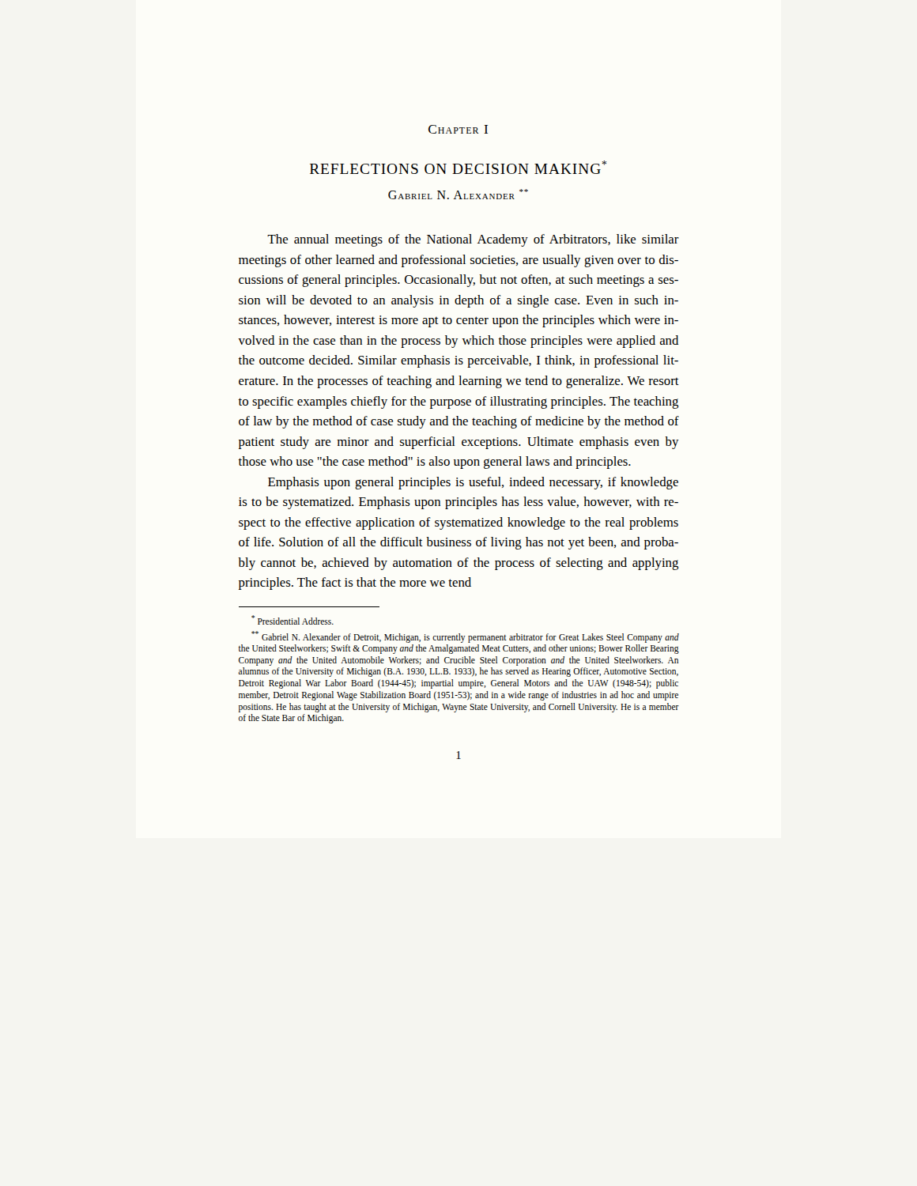Chapter I
REFLECTIONS ON DECISION MAKING*
Gabriel N. Alexander **
The annual meetings of the National Academy of Arbitrators, like similar meetings of other learned and professional societies, are usually given over to discussions of general principles. Occasionally, but not often, at such meetings a session will be devoted to an analysis in depth of a single case. Even in such instances, however, interest is more apt to center upon the principles which were involved in the case than in the process by which those principles were applied and the outcome decided. Similar emphasis is perceivable, I think, in professional literature. In the processes of teaching and learning we tend to generalize. We resort to specific examples chiefly for the purpose of illustrating principles. The teaching of law by the method of case study and the teaching of medicine by the method of patient study are minor and superficial exceptions. Ultimate emphasis even by those who use "the case method" is also upon general laws and principles.
Emphasis upon general principles is useful, indeed necessary, if knowledge is to be systematized. Emphasis upon principles has less value, however, with respect to the effective application of systematized knowledge to the real problems of life. Solution of all the difficult business of living has not yet been, and probably cannot be, achieved by automation of the process of selecting and applying principles. The fact is that the more we tend
* Presidential Address.
** Gabriel N. Alexander of Detroit, Michigan, is currently permanent arbitrator for Great Lakes Steel Company and the United Steelworkers; Swift & Company and the Amalgamated Meat Cutters, and other unions; Bower Roller Bearing Company and the United Automobile Workers; and Crucible Steel Corporation and the United Steelworkers. An alumnus of the University of Michigan (B.A. 1930, LL.B. 1933), he has served as Hearing Officer, Automotive Section, Detroit Regional War Labor Board (1944-45); impartial umpire, General Motors and the UAW (1948-54); public member, Detroit Regional Wage Stabilization Board (1951-53); and in a wide range of industries in ad hoc and umpire positions. He has taught at the University of Michigan, Wayne State University, and Cornell University. He is a member of the State Bar of Michigan.
1